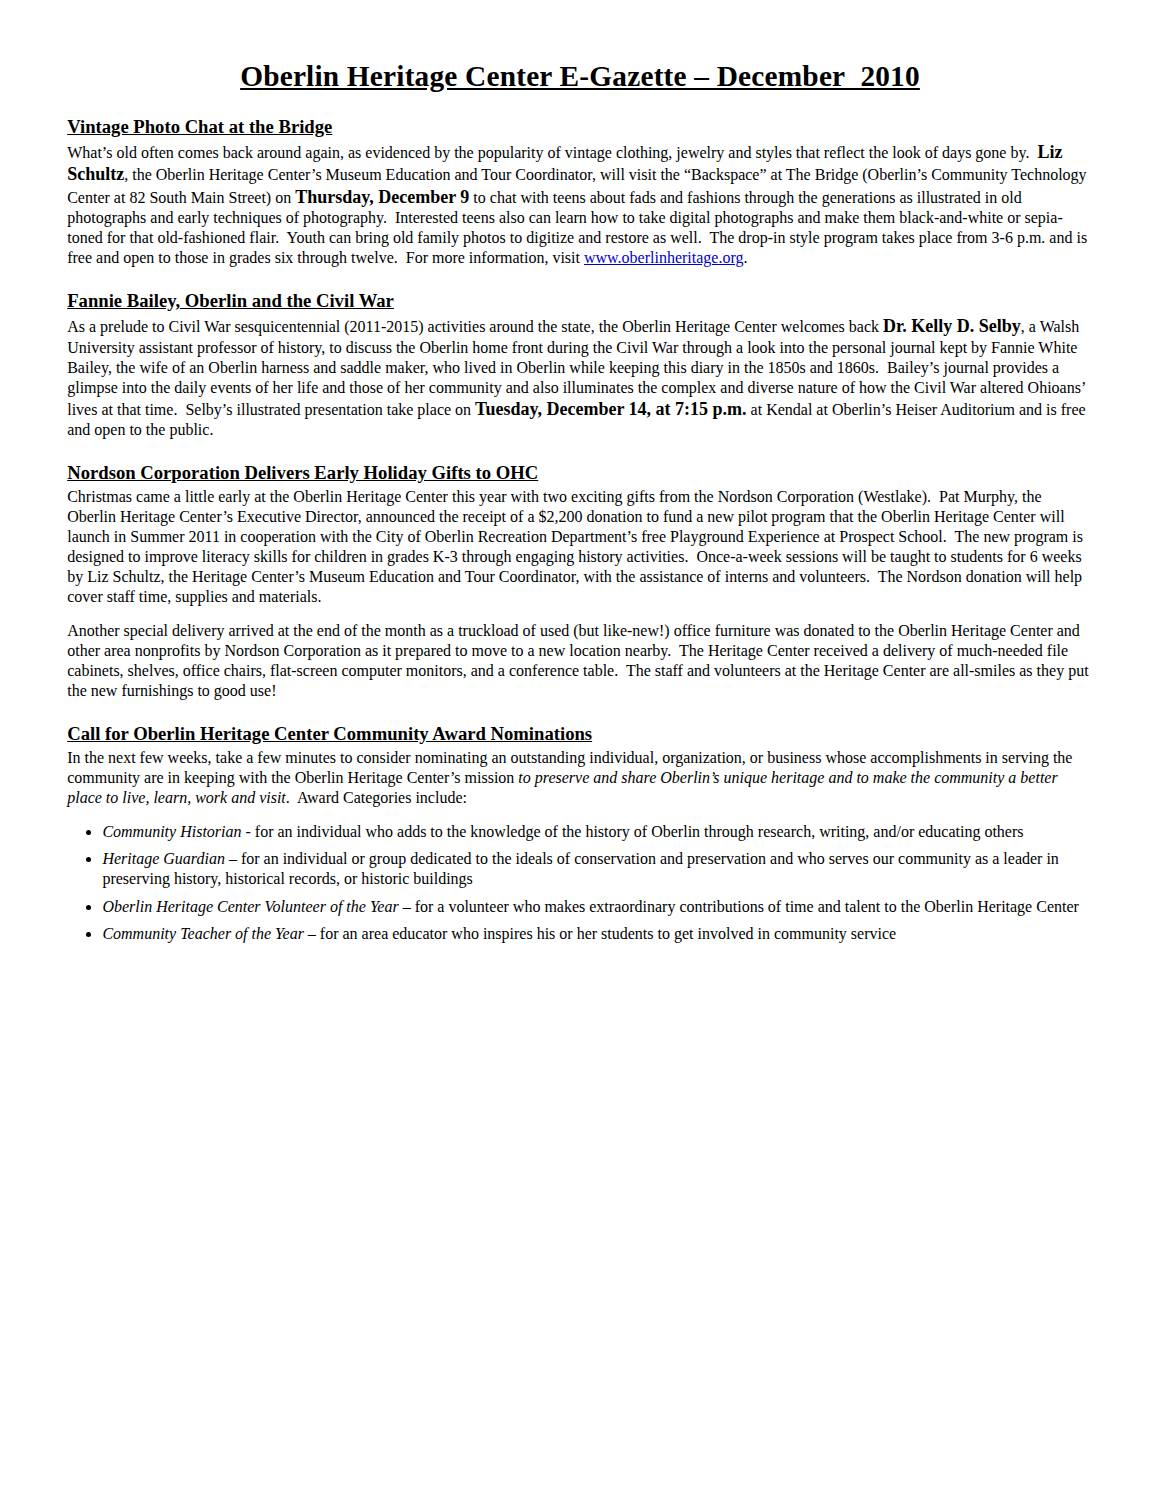Oberlin Heritage Center E-Gazette – December 2010
Vintage Photo Chat at the Bridge
What’s old often comes back around again, as evidenced by the popularity of vintage clothing, jewelry and styles that reflect the look of days gone by. Liz Schultz, the Oberlin Heritage Center’s Museum Education and Tour Coordinator, will visit the “Backspace” at The Bridge (Oberlin’s Community Technology Center at 82 South Main Street) on Thursday, December 9 to chat with teens about fads and fashions through the generations as illustrated in old photographs and early techniques of photography. Interested teens also can learn how to take digital photographs and make them black-and-white or sepia-toned for that old-fashioned flair. Youth can bring old family photos to digitize and restore as well. The drop-in style program takes place from 3-6 p.m. and is free and open to those in grades six through twelve. For more information, visit www.oberlinheritage.org.
Fannie Bailey, Oberlin and the Civil War
As a prelude to Civil War sesquicentennial (2011-2015) activities around the state, the Oberlin Heritage Center welcomes back Dr. Kelly D. Selby, a Walsh University assistant professor of history, to discuss the Oberlin home front during the Civil War through a look into the personal journal kept by Fannie White Bailey, the wife of an Oberlin harness and saddle maker, who lived in Oberlin while keeping this diary in the 1850s and 1860s. Bailey’s journal provides a glimpse into the daily events of her life and those of her community and also illuminates the complex and diverse nature of how the Civil War altered Ohioans’ lives at that time. Selby’s illustrated presentation take place on Tuesday, December 14, at 7:15 p.m. at Kendal at Oberlin’s Heiser Auditorium and is free and open to the public.
Nordson Corporation Delivers Early Holiday Gifts to OHC
Christmas came a little early at the Oberlin Heritage Center this year with two exciting gifts from the Nordson Corporation (Westlake). Pat Murphy, the Oberlin Heritage Center’s Executive Director, announced the receipt of a $2,200 donation to fund a new pilot program that the Oberlin Heritage Center will launch in Summer 2011 in cooperation with the City of Oberlin Recreation Department’s free Playground Experience at Prospect School. The new program is designed to improve literacy skills for children in grades K-3 through engaging history activities. Once-a-week sessions will be taught to students for 6 weeks by Liz Schultz, the Heritage Center’s Museum Education and Tour Coordinator, with the assistance of interns and volunteers. The Nordson donation will help cover staff time, supplies and materials.
Another special delivery arrived at the end of the month as a truckload of used (but like-new!) office furniture was donated to the Oberlin Heritage Center and other area nonprofits by Nordson Corporation as it prepared to move to a new location nearby. The Heritage Center received a delivery of much-needed file cabinets, shelves, office chairs, flat-screen computer monitors, and a conference table. The staff and volunteers at the Heritage Center are all-smiles as they put the new furnishings to good use!
Call for Oberlin Heritage Center Community Award Nominations
In the next few weeks, take a few minutes to consider nominating an outstanding individual, organization, or business whose accomplishments in serving the community are in keeping with the Oberlin Heritage Center’s mission to preserve and share Oberlin’s unique heritage and to make the community a better place to live, learn, work and visit. Award Categories include:
Community Historian - for an individual who adds to the knowledge of the history of Oberlin through research, writing, and/or educating others
Heritage Guardian – for an individual or group dedicated to the ideals of conservation and preservation and who serves our community as a leader in preserving history, historical records, or historic buildings
Oberlin Heritage Center Volunteer of the Year – for a volunteer who makes extraordinary contributions of time and talent to the Oberlin Heritage Center
Community Teacher of the Year – for an area educator who inspires his or her students to get involved in community service